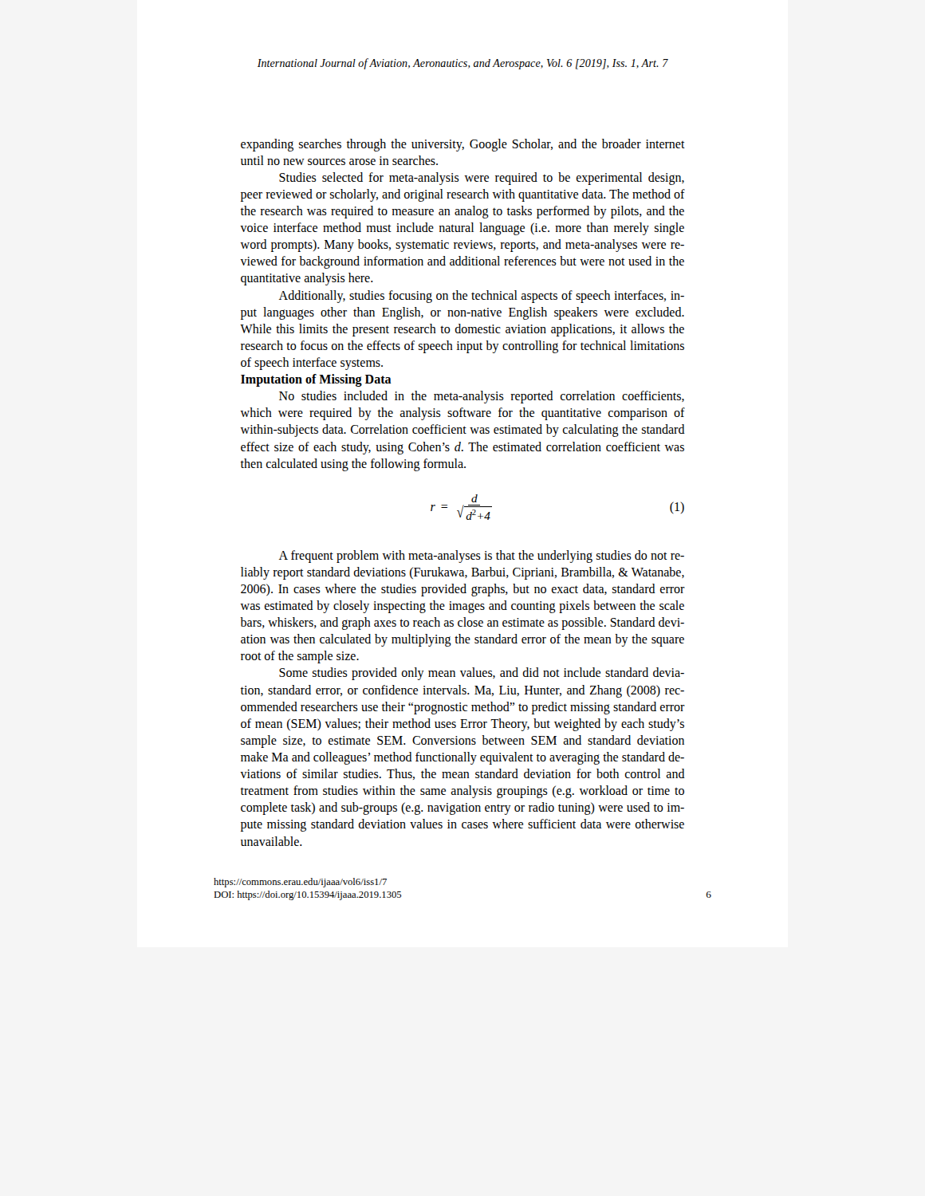International Journal of Aviation, Aeronautics, and Aerospace, Vol. 6 [2019], Iss. 1, Art. 7
expanding searches through the university, Google Scholar, and the broader internet until no new sources arose in searches.
Studies selected for meta-analysis were required to be experimental design, peer reviewed or scholarly, and original research with quantitative data. The method of the research was required to measure an analog to tasks performed by pilots, and the voice interface method must include natural language (i.e. more than merely single word prompts). Many books, systematic reviews, reports, and meta-analyses were reviewed for background information and additional references but were not used in the quantitative analysis here.
Additionally, studies focusing on the technical aspects of speech interfaces, input languages other than English, or non-native English speakers were excluded. While this limits the present research to domestic aviation applications, it allows the research to focus on the effects of speech input by controlling for technical limitations of speech interface systems.
Imputation of Missing Data
No studies included in the meta-analysis reported correlation coefficients, which were required by the analysis software for the quantitative comparison of within-subjects data. Correlation coefficient was estimated by calculating the standard effect size of each study, using Cohen’s d. The estimated correlation coefficient was then calculated using the following formula.
r = d √d2+4
(1)
A frequent problem with meta-analyses is that the underlying studies do not reliably report standard deviations (Furukawa, Barbui, Cipriani, Brambilla, & Watanabe, 2006). In cases where the studies provided graphs, but no exact data, standard error was estimated by closely inspecting the images and counting pixels between the scale bars, whiskers, and graph axes to reach as close an estimate as possible. Standard deviation was then calculated by multiplying the standard error of the mean by the square root of the sample size.
Some studies provided only mean values, and did not include standard deviation, standard error, or confidence intervals. Ma, Liu, Hunter, and Zhang (2008) recommended researchers use their “prognostic method” to predict missing standard error of mean (SEM) values; their method uses Error Theory, but weighted by each study’s sample size, to estimate SEM. Conversions between SEM and standard deviation make Ma and colleagues’ method functionally equivalent to averaging the standard deviations of similar studies. Thus, the mean standard deviation for both control and treatment from studies within the same analysis groupings (e.g. workload or time to complete task) and sub-groups (e.g. navigation entry or radio tuning) were used to impute missing standard deviation values in cases where sufficient data were otherwise unavailable.
https://commons.erau.edu/ijaaa/vol6/iss1/7
DOI: https://doi.org/10.15394/ijaaa.2019.1305
6